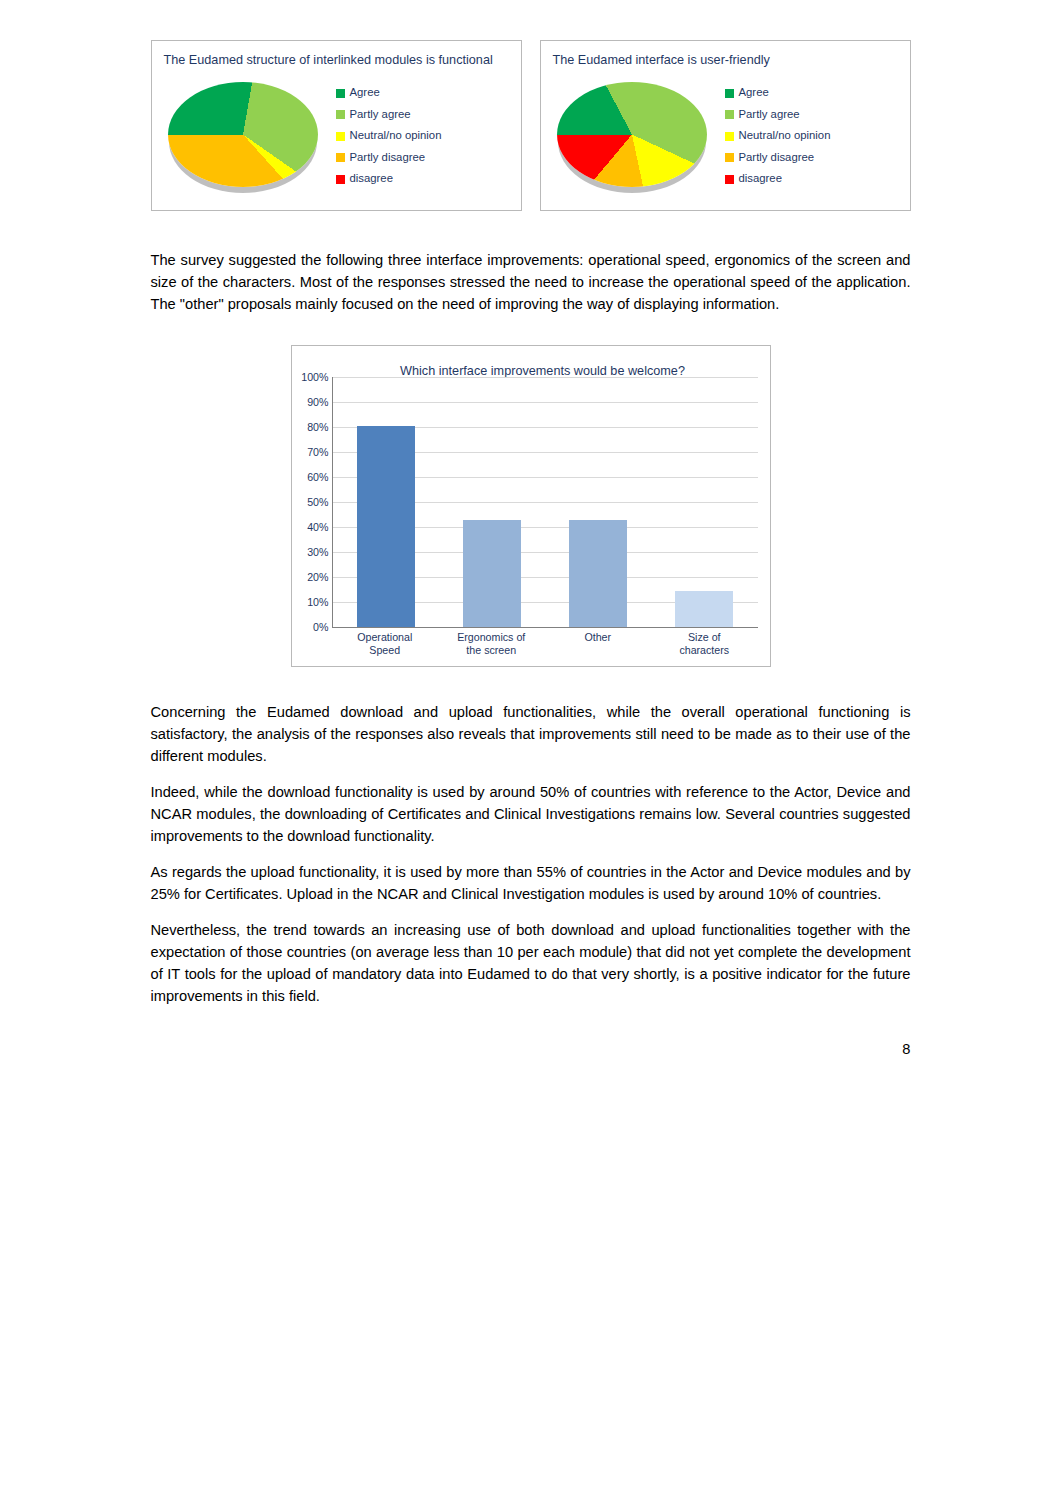The Eudamed structure of interlinked modules is functional
Agree
Partly agree
Neutral/no opinion
Partly disagree
disagree
The Eudamed interface is user-friendly
Agree
Partly agree
Neutral/no opinion
Partly disagree
disagree
The survey suggested the following three interface improvements: operational speed, ergonomics of the screen and size of the characters. Most of the responses stressed the need to increase the operational speed of the application. The "other" proposals mainly focused on the need of improving the way of displaying information.
Which interface improvements would be welcome?
100%
90%
80%
70%
60%
50%
40%
30%
20%
10%
0%
Operational
Speed
Ergonomics of
the screen
Other
Size of
characters
Concerning the Eudamed download and upload functionalities, while the overall operational functioning is satisfactory, the analysis of the responses also reveals that improvements still need to be made as to their use of the different modules.
Indeed, while the download functionality is used by around 50% of countries with reference to the Actor, Device and NCAR modules, the downloading of Certificates and Clinical Investigations remains low. Several countries suggested improvements to the download functionality.
As regards the upload functionality, it is used by more than 55% of countries in the Actor and Device modules and by 25% for Certificates. Upload in the NCAR and Clinical Investigation modules is used by around 10% of countries.
Nevertheless, the trend towards an increasing use of both download and upload functionalities together with the expectation of those countries (on average less than 10 per each module) that did not yet complete the development of IT tools for the upload of mandatory data into Eudamed to do that very shortly, is a positive indicator for the future improvements in this field.
8